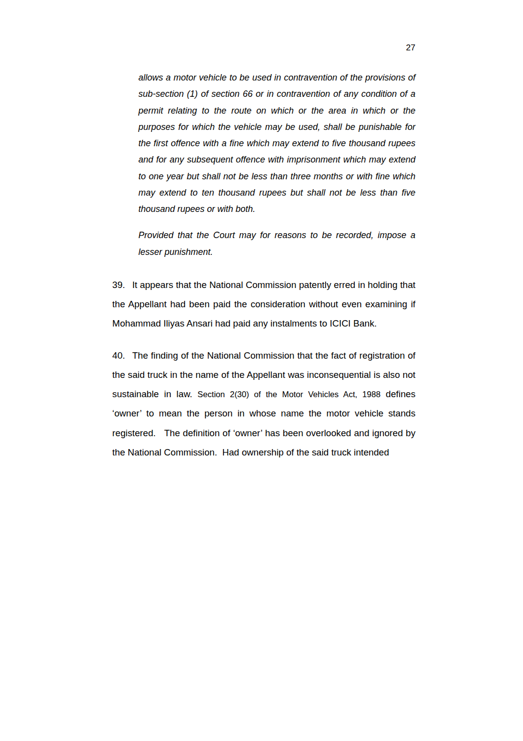27
allows a motor vehicle to be used in contravention of the provisions of sub-section (1) of section 66 or in contravention of any condition of a permit relating to the route on which or the area in which or the purposes for which the vehicle may be used, shall be punishable for the first offence with a fine which may extend to five thousand rupees and for any subsequent offence with imprisonment which may extend to one year but shall not be less than three months or with fine which may extend to ten thousand rupees but shall not be less than five thousand rupees or with both.
Provided that the Court may for reasons to be recorded, impose a lesser punishment.
39. It appears that the National Commission patently erred in holding that the Appellant had been paid the consideration without even examining if Mohammad Iliyas Ansari had paid any instalments to ICICI Bank.
40. The finding of the National Commission that the fact of registration of the said truck in the name of the Appellant was inconsequential is also not sustainable in law. Section 2(30) of the Motor Vehicles Act, 1988 defines ‘owner’ to mean the person in whose name the motor vehicle stands registered. The definition of ‘owner’ has been overlooked and ignored by the National Commission. Had ownership of the said truck intended